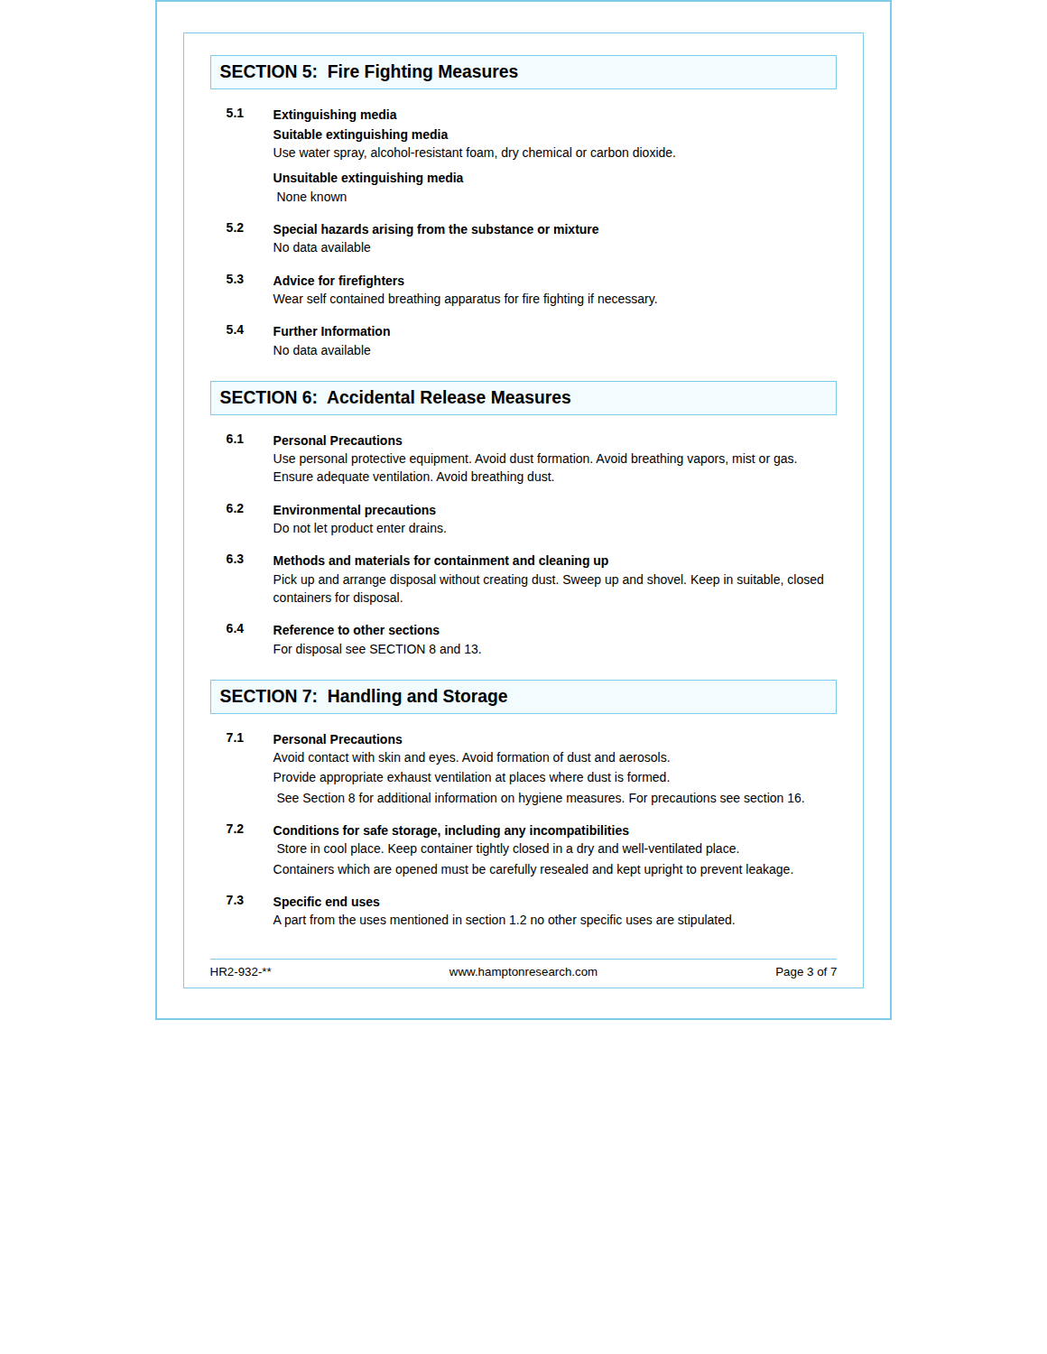SECTION 5: Fire Fighting Measures
5.1
Extinguishing media Suitable extinguishing media
Use water spray, alcohol-resistant foam, dry chemical or carbon dioxide.
Unsuitable extinguishing media
None known
5.2
Special hazards arising from the substance or mixture
No data available
5.3
Advice for firefighters
Wear self contained breathing apparatus for fire fighting if necessary.
5.4
Further Information
No data available
SECTION 6: Accidental Release Measures
6.1
Personal Precautions
Use personal protective equipment. Avoid dust formation. Avoid breathing vapors, mist or gas. Ensure adequate ventilation. Avoid breathing dust.
6.2
Environmental precautions
Do not let product enter drains.
6.3
Methods and materials for containment and cleaning up
Pick up and arrange disposal without creating dust. Sweep up and shovel. Keep in suitable, closed containers for disposal.
6.4
Reference to other sections
For disposal see SECTION 8 and 13.
SECTION 7: Handling and Storage
7.1
Personal Precautions
Avoid contact with skin and eyes. Avoid formation of dust and aerosols.
Provide appropriate exhaust ventilation at places where dust is formed.
See Section 8 for additional information on hygiene measures. For precautions see section 16.
7.2
Conditions for safe storage, including any incompatibilities
Store in cool place. Keep container tightly closed in a dry and well-ventilated place.
Containers which are opened must be carefully resealed and kept upright to prevent leakage.
7.3
Specific end uses
A part from the uses mentioned in section 1.2 no other specific uses are stipulated.
HR2-932-**
www.hamptonresearch.com
Page 3 of 7